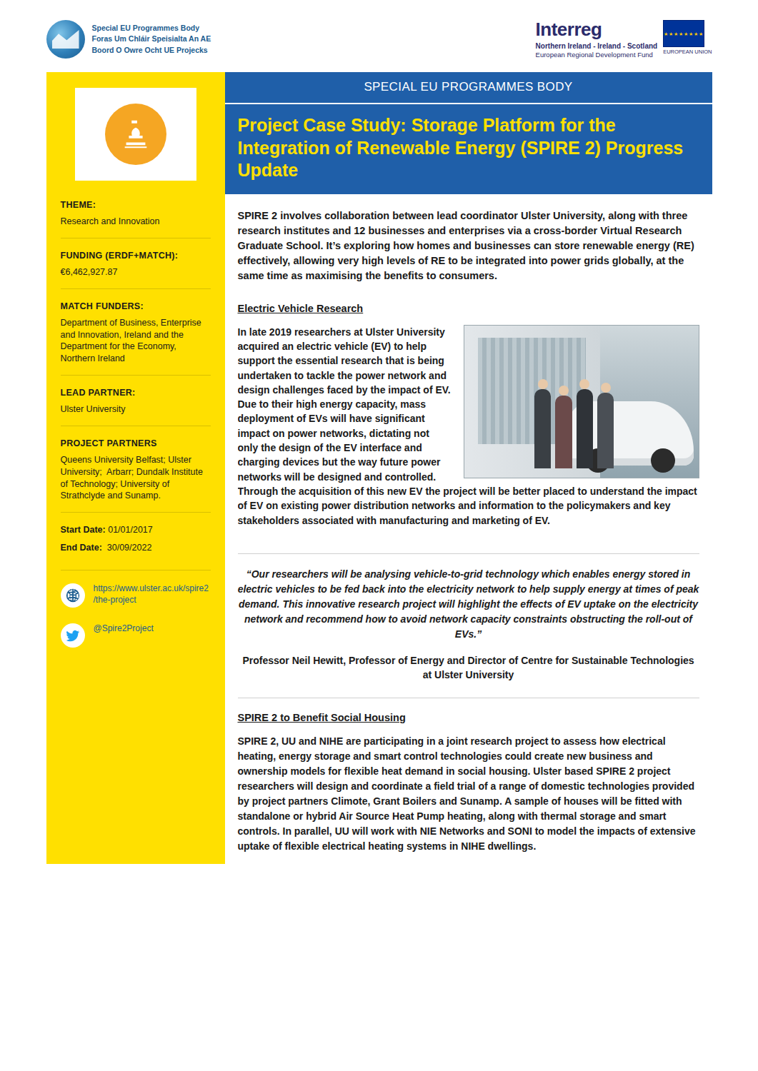Special EU Programmes Body Foras Um Chláir Speisialta An AE Boord O Owre Ocht UE Projecks
Interreg
Northern Ireland - Ireland - Scotland European Regional Development Fund
EUROPEAN UNION
THEME:
Research and Innovation
FUNDING (ERDF+MATCH):
€6,462,927.87
MATCH FUNDERS:
Department of Business, Enterprise and Innovation, Ireland and the Department for the Economy, Northern Ireland
LEAD PARTNER:
Ulster University
PROJECT PARTNERS
Queens University Belfast; Ulster University; Arbarr; Dundalk Institute of Technology; University of Strathclyde and Sunamp.
Start Date: 01/01/2017
End Date: 30/09/2022
https://www.ulster.ac.uk/spire2/the-project
@Spire2Project
SPECIAL EU PROGRAMMES BODY
Project Case Study: Storage Platform for the Integration of Renewable Energy (SPIRE 2) Progress Update
SPIRE 2 involves collaboration between lead coordinator Ulster University, along with three research institutes and 12 businesses and enterprises via a cross-border Virtual Research Graduate School. It’s exploring how homes and businesses can store renewable energy (RE) effectively, allowing very high levels of RE to be integrated into power grids globally, at the same time as maximising the benefits to consumers.
Electric Vehicle Research
In late 2019 researchers at Ulster University acquired an electric vehicle (EV) to help support the essential research that is being undertaken to tackle the power network and design challenges faced by the impact of EV. Due to their high energy capacity, mass deployment of EVs will have significant impact on power networks, dictating not only the design of the EV interface and charging devices but the way future power networks will be designed and controlled. Through the acquisition of this new EV the project will be better placed to understand the impact of EV on existing power distribution networks and information to the policymakers and key stakeholders associated with manufacturing and marketing of EV.
“Our researchers will be analysing vehicle-to-grid technology which enables energy stored in electric vehicles to be fed back into the electricity network to help supply energy at times of peak demand. This innovative research project will highlight the effects of EV uptake on the electricity network and recommend how to avoid network capacity constraints obstructing the roll-out of EVs.”
Professor Neil Hewitt, Professor of Energy and Director of Centre for Sustainable Technologies at Ulster University
SPIRE 2 to Benefit Social Housing
SPIRE 2, UU and NIHE are participating in a joint research project to assess how electrical heating, energy storage and smart control technologies could create new business and ownership models for flexible heat demand in social housing. Ulster based SPIRE 2 project researchers will design and coordinate a field trial of a range of domestic technologies provided by project partners Climote, Grant Boilers and Sunamp. A sample of houses will be fitted with standalone or hybrid Air Source Heat Pump heating, along with thermal storage and smart controls. In parallel, UU will work with NIE Networks and SONI to model the impacts of extensive uptake of flexible electrical heating systems in NIHE dwellings.